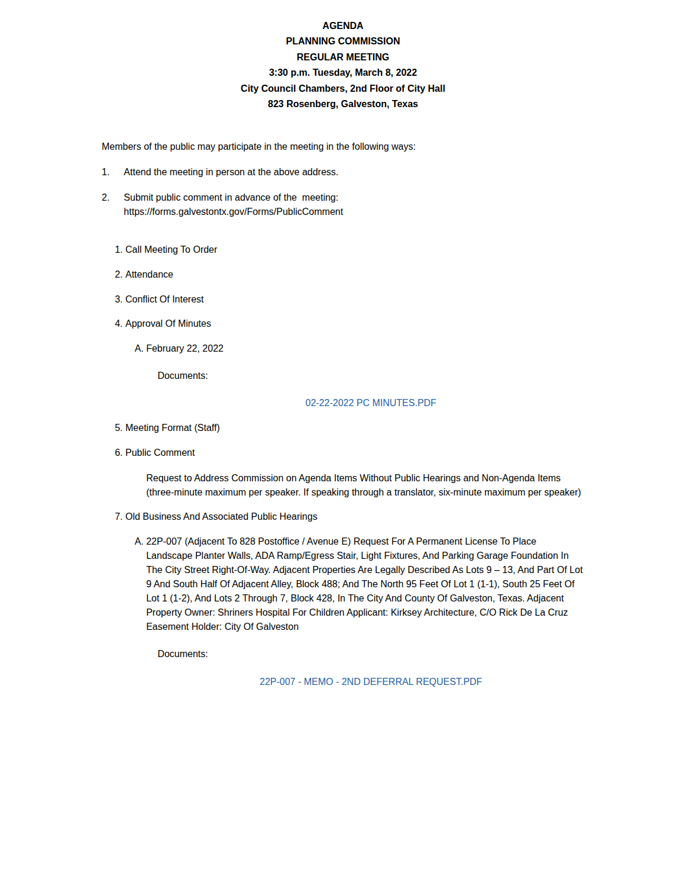AGENDA
PLANNING COMMISSION
REGULAR MEETING
3:30 p.m. Tuesday, March 8, 2022
City Council Chambers, 2nd Floor of City Hall
823 Rosenberg, Galveston, Texas
Members of the public may participate in the meeting in the following ways:
1. Attend the meeting in person at the above address.
2. Submit public comment in advance of the meeting:
https://forms.galvestontx.gov/Forms/PublicComment
Call Meeting To Order
Attendance
Conflict Of Interest
Approval Of Minutes
February 22, 2022
Documents:
02-22-2022 PC MINUTES.PDF
Meeting Format (Staff)
Public Comment
Request to Address Commission on Agenda Items Without Public Hearings and Non-Agenda Items (three-minute maximum per speaker. If speaking through a translator, six-minute maximum per speaker)
Old Business And Associated Public Hearings
22P-007 (Adjacent To 828 Postoffice / Avenue E) Request For A Permanent License To Place Landscape Planter Walls, ADA Ramp/Egress Stair, Light Fixtures, And Parking Garage Foundation In The City Street Right-Of-Way. Adjacent Properties Are Legally Described As Lots 9 – 13, And Part Of Lot 9 And South Half Of Adjacent Alley, Block 488; And The North 95 Feet Of Lot 1 (1-1), South 25 Feet Of Lot 1 (1-2), And Lots 2 Through 7, Block 428, In The City And County Of Galveston, Texas. Adjacent Property Owner: Shriners Hospital For Children Applicant: Kirksey Architecture, C/O Rick De La Cruz Easement Holder: City Of Galveston
Documents:
22P-007 - MEMO - 2ND DEFERRAL REQUEST.PDF